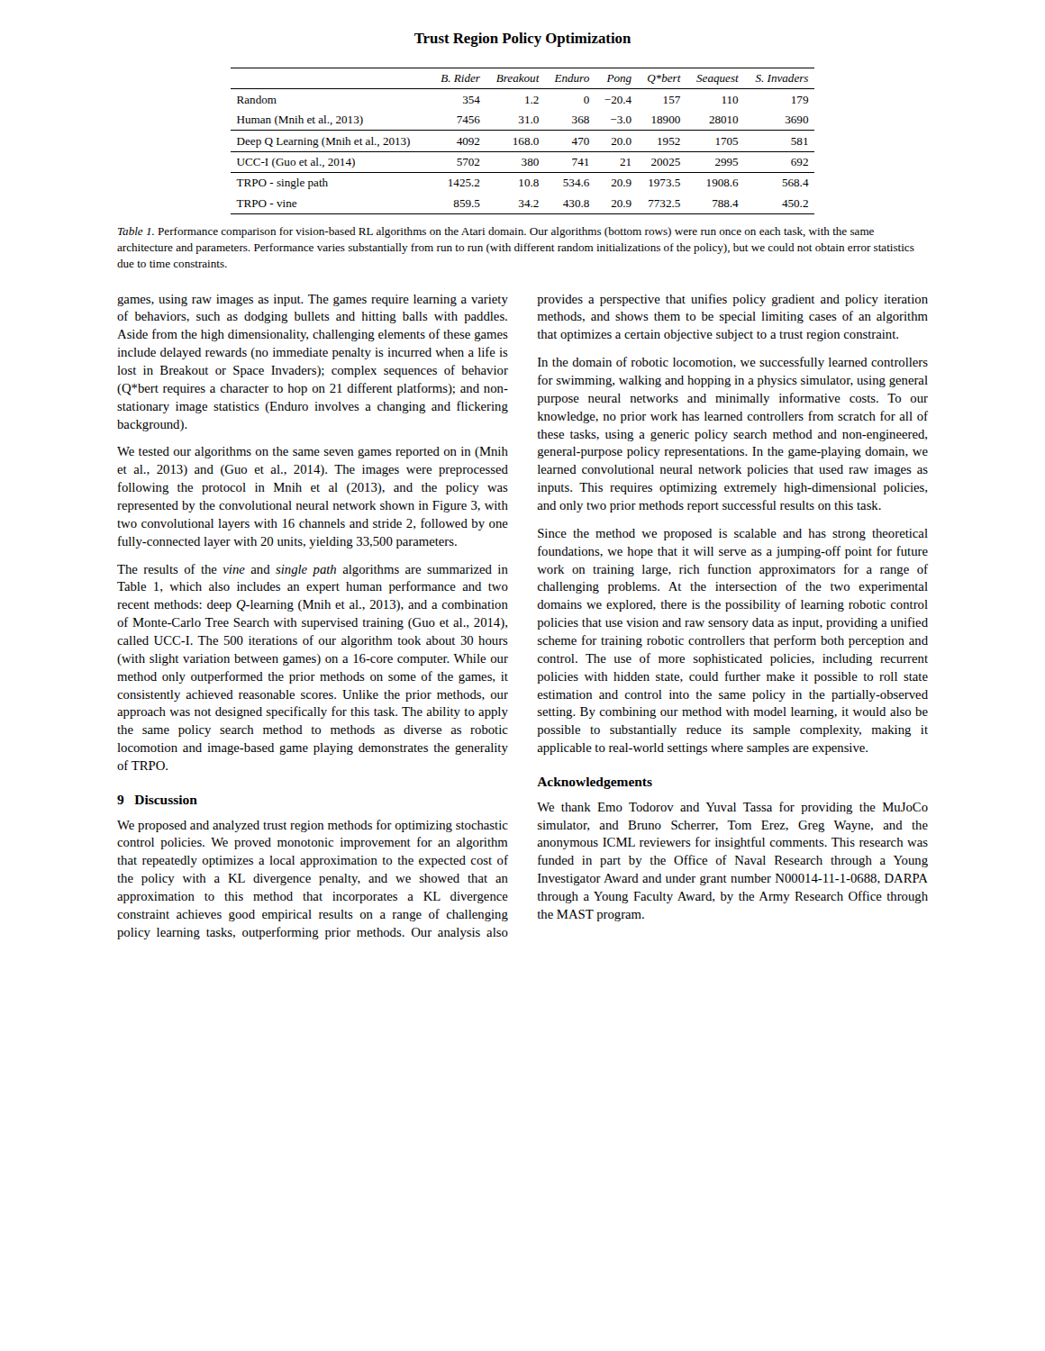Trust Region Policy Optimization
| | B. Rider | Breakout | Enduro | Pong | Q*bert | Seaquest | S. Invaders |
| --- | --- | --- | --- | --- | --- | --- | --- |
| Random | 354 | 1.2 | 0 | −20.4 | 157 | 110 | 179 |
| Human (Mnih et al., 2013) | 7456 | 31.0 | 368 | −3.0 | 18900 | 28010 | 3690 |
| Deep Q Learning (Mnih et al., 2013) | 4092 | 168.0 | 470 | 20.0 | 1952 | 1705 | 581 |
| UCC-I (Guo et al., 2014) | 5702 | 380 | 741 | 21 | 20025 | 2995 | 692 |
| TRPO - single path | 1425.2 | 10.8 | 534.6 | 20.9 | 1973.5 | 1908.6 | 568.4 |
| TRPO - vine | 859.5 | 34.2 | 430.8 | 20.9 | 7732.5 | 788.4 | 450.2 |
Table 1. Performance comparison for vision-based RL algorithms on the Atari domain. Our algorithms (bottom rows) were run once on each task, with the same architecture and parameters. Performance varies substantially from run to run (with different random initializations of the policy), but we could not obtain error statistics due to time constraints.
games, using raw images as input. The games require learning a variety of behaviors, such as dodging bullets and hitting balls with paddles. Aside from the high dimensionality, challenging elements of these games include delayed rewards (no immediate penalty is incurred when a life is lost in Breakout or Space Invaders); complex sequences of behavior (Q*bert requires a character to hop on 21 different platforms); and non-stationary image statistics (Enduro involves a changing and flickering background).
We tested our algorithms on the same seven games reported on in (Mnih et al., 2013) and (Guo et al., 2014). The images were preprocessed following the protocol in Mnih et al (2013), and the policy was represented by the convolutional neural network shown in Figure 3, with two convolutional layers with 16 channels and stride 2, followed by one fully-connected layer with 20 units, yielding 33,500 parameters.
The results of the vine and single path algorithms are summarized in Table 1, which also includes an expert human performance and two recent methods: deep Q-learning (Mnih et al., 2013), and a combination of Monte-Carlo Tree Search with supervised training (Guo et al., 2014), called UCC-I. The 500 iterations of our algorithm took about 30 hours (with slight variation between games) on a 16-core computer. While our method only outperformed the prior methods on some of the games, it consistently achieved reasonable scores. Unlike the prior methods, our approach was not designed specifically for this task. The ability to apply the same policy search method to methods as diverse as robotic locomotion and image-based game playing demonstrates the generality of TRPO.
9 Discussion
We proposed and analyzed trust region methods for optimizing stochastic control policies. We proved monotonic improvement for an algorithm that repeatedly optimizes a local approximation to the expected cost of the policy with a KL divergence penalty, and we showed that an approximation to this method that incorporates a KL divergence constraint achieves good empirical results on a range of challenging policy learning tasks, outperforming prior methods. Our analysis also provides a perspective that unifies policy gradient and policy iteration methods, and shows them to be special limiting cases of an algorithm that optimizes a certain objective subject to a trust region constraint.
In the domain of robotic locomotion, we successfully learned controllers for swimming, walking and hopping in a physics simulator, using general purpose neural networks and minimally informative costs. To our knowledge, no prior work has learned controllers from scratch for all of these tasks, using a generic policy search method and non-engineered, general-purpose policy representations. In the game-playing domain, we learned convolutional neural network policies that used raw images as inputs. This requires optimizing extremely high-dimensional policies, and only two prior methods report successful results on this task.
Since the method we proposed is scalable and has strong theoretical foundations, we hope that it will serve as a jumping-off point for future work on training large, rich function approximators for a range of challenging problems. At the intersection of the two experimental domains we explored, there is the possibility of learning robotic control policies that use vision and raw sensory data as input, providing a unified scheme for training robotic controllers that perform both perception and control. The use of more sophisticated policies, including recurrent policies with hidden state, could further make it possible to roll state estimation and control into the same policy in the partially-observed setting. By combining our method with model learning, it would also be possible to substantially reduce its sample complexity, making it applicable to real-world settings where samples are expensive.
Acknowledgements
We thank Emo Todorov and Yuval Tassa for providing the MuJoCo simulator, and Bruno Scherrer, Tom Erez, Greg Wayne, and the anonymous ICML reviewers for insightful comments. This research was funded in part by the Office of Naval Research through a Young Investigator Award and under grant number N00014-11-1-0688, DARPA through a Young Faculty Award, by the Army Research Office through the MAST program.